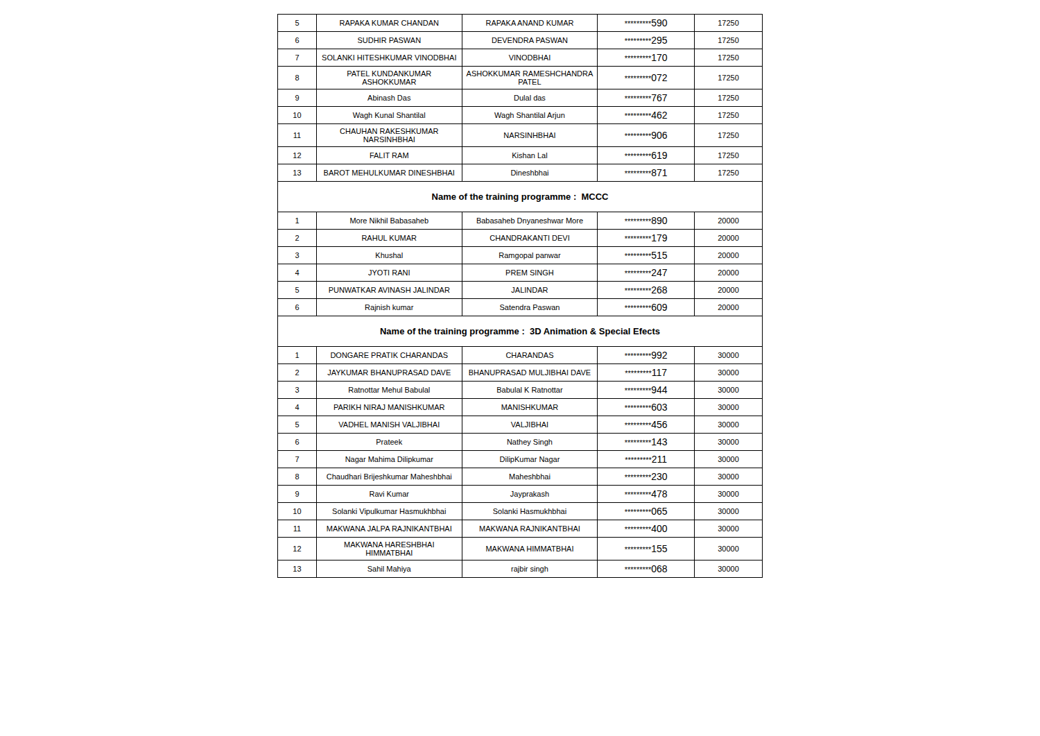| 5 | RAPAKA KUMAR CHANDAN | RAPAKA ANAND KUMAR | ********* 590 | 17250 |
| 6 | SUDHIR PASWAN | DEVENDRA PASWAN | ********* 295 | 17250 |
| 7 | SOLANKI HITESHKUMAR VINODBHAI | VINODBHAI | ********* 170 | 17250 |
| 8 | PATEL KUNDANKUMAR ASHOKKUMAR | ASHOKKUMAR RAMESHCHANDRA PATEL | ********* 072 | 17250 |
| 9 | Abinash Das | Dulal das | ********* 767 | 17250 |
| 10 | Wagh Kunal Shantilal | Wagh Shantilal Arjun | ********* 462 | 17250 |
| 11 | CHAUHAN RAKESHKUMAR NARSINHBHAI | NARSINHBHAI | ********* 906 | 17250 |
| 12 | FALIT RAM | Kishan Lal | ********* 619 | 17250 |
| 13 | BAROT MEHULKUMAR DINESHBHAI | Dineshbhai | ********* 871 | 17250 |
| Name of the training programme : MCCC |
| 1 | More Nikhil Babasaheb | Babasaheb Dnyaneshwar More | ********* 890 | 20000 |
| 2 | RAHUL KUMAR | CHANDRAKANTI DEVI | ********* 179 | 20000 |
| 3 | Khushal | Ramgopal panwar | ********* 515 | 20000 |
| 4 | JYOTI RANI | PREM SINGH | ********* 247 | 20000 |
| 5 | PUNWATKAR AVINASH JALINDAR | JALINDAR | ********* 268 | 20000 |
| 6 | Rajnish kumar | Satendra Paswan | ********* 609 | 20000 |
| Name of the training programme : 3D Animation & Special Efects |
| 1 | DONGARE PRATIK CHARANDAS | CHARANDAS | ********* 992 | 30000 |
| 2 | JAYKUMAR BHANUPRASAD DAVE | BHANUPRASAD MULJIBHAI DAVE | ********* 117 | 30000 |
| 3 | Ratnottar Mehul Babulal | Babulal K Ratnottar | ********* 944 | 30000 |
| 4 | PARIKH NIRAJ MANISHKUMAR | MANISHKUMAR | ********* 603 | 30000 |
| 5 | VADHEL MANISH VALJIBHAI | VALJIBHAI | ********* 456 | 30000 |
| 6 | Prateek | Nathey Singh | ********* 143 | 30000 |
| 7 | Nagar Mahima Dilipkumar | DilipKumar Nagar | ********* 211 | 30000 |
| 8 | Chaudhari Brijeshkumar Maheshbhai | Maheshbhai | ********* 230 | 30000 |
| 9 | Ravi Kumar | Jayprakash | ********* 478 | 30000 |
| 10 | Solanki Vipulkumar Hasmukhbhai | Solanki Hasmukhbhai | ********* 065 | 30000 |
| 11 | MAKWANA JALPA RAJNIKANTBHAI | MAKWANA RAJNIKANTBHAI | ********* 400 | 30000 |
| 12 | MAKWANA HARESHBHAI HIMMATBHAI | MAKWANA HIMMATBHAI | ********* 155 | 30000 |
| 13 | Sahil Mahiya | rajbir singh | ********* 068 | 30000 |